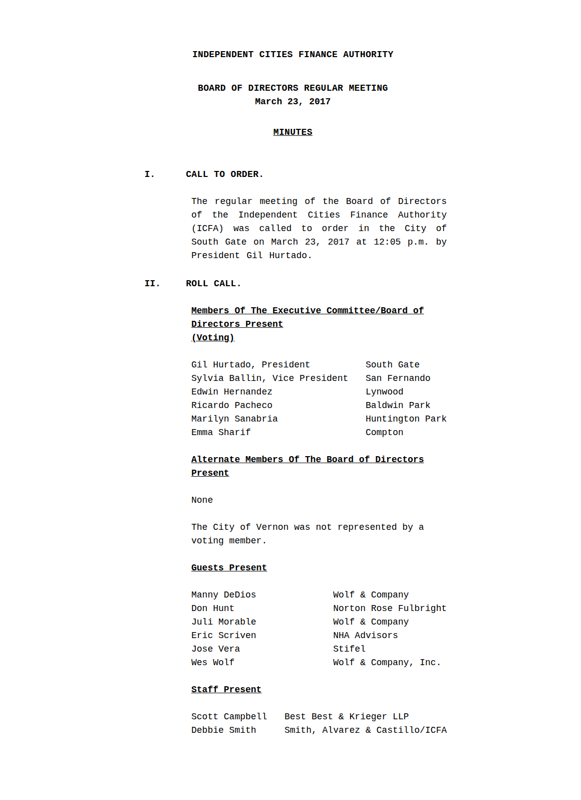INDEPENDENT CITIES FINANCE AUTHORITY
BOARD OF DIRECTORS REGULAR MEETING
March 23, 2017
MINUTES
I.
CALL TO ORDER.
The regular meeting of the Board of Directors of the Independent Cities Finance Authority (ICFA) was called to order in the City of South Gate on March 23, 2017 at 12:05 p.m. by President Gil Hurtado.
II.
ROLL CALL.
Members Of The Executive Committee/Board of Directors Present
(Voting)
| Gil Hurtado, President | South Gate |
| Sylvia Ballin, Vice President | San Fernando |
| Edwin Hernandez | Lynwood |
| Ricardo Pacheco | Baldwin Park |
| Marilyn Sanabria | Huntington Park |
| Emma Sharif | Compton |
Alternate Members Of The Board of Directors Present
None
The City of Vernon was not represented by a voting member.
Guests Present
| Manny DeDios | Wolf & Company |
| Don Hunt | Norton Rose Fulbright |
| Juli Morable | Wolf & Company |
| Eric Scriven | NHA Advisors |
| Jose Vera | Stifel |
| Wes Wolf | Wolf & Company, Inc. |
Staff Present
| Scott Campbell | Best Best & Krieger LLP |
| Debbie Smith | Smith, Alvarez & Castillo/ICFA |